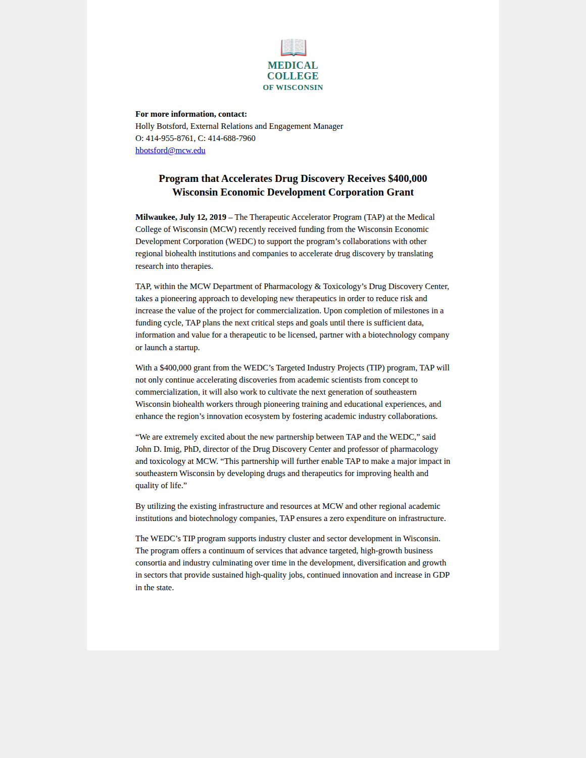📖
MEDICAL
COLLEGE
OF WISCONSIN
For more information, contact:
Holly Botsford, External Relations and Engagement Manager
O: 414-955-8761, C: 414-688-7960
hbotsford@mcw.edu
Program that Accelerates Drug Discovery Receives $400,000
Wisconsin Economic Development Corporation Grant
Milwaukee, July 12, 2019 – The Therapeutic Accelerator Program (TAP) at the Medical College of Wisconsin (MCW) recently received funding from the Wisconsin Economic Development Corporation (WEDC) to support the program’s collaborations with other regional biohealth institutions and companies to accelerate drug discovery by translating research into therapies.
TAP, within the MCW Department of Pharmacology & Toxicology’s Drug Discovery Center, takes a pioneering approach to developing new therapeutics in order to reduce risk and increase the value of the project for commercialization. Upon completion of milestones in a funding cycle, TAP plans the next critical steps and goals until there is sufficient data, information and value for a therapeutic to be licensed, partner with a biotechnology company or launch a startup.
With a $400,000 grant from the WEDC’s Targeted Industry Projects (TIP) program, TAP will not only continue accelerating discoveries from academic scientists from concept to commercialization, it will also work to cultivate the next generation of southeastern Wisconsin biohealth workers through pioneering training and educational experiences, and enhance the region’s innovation ecosystem by fostering academic industry collaborations.
“We are extremely excited about the new partnership between TAP and the WEDC,” said John D. Imig, PhD, director of the Drug Discovery Center and professor of pharmacology and toxicology at MCW. “This partnership will further enable TAP to make a major impact in southeastern Wisconsin by developing drugs and therapeutics for improving health and quality of life.”
By utilizing the existing infrastructure and resources at MCW and other regional academic institutions and biotechnology companies, TAP ensures a zero expenditure on infrastructure.
The WEDC’s TIP program supports industry cluster and sector development in Wisconsin. The program offers a continuum of services that advance targeted, high-growth business consortia and industry culminating over time in the development, diversification and growth in sectors that provide sustained high-quality jobs, continued innovation and increase in GDP in the state.